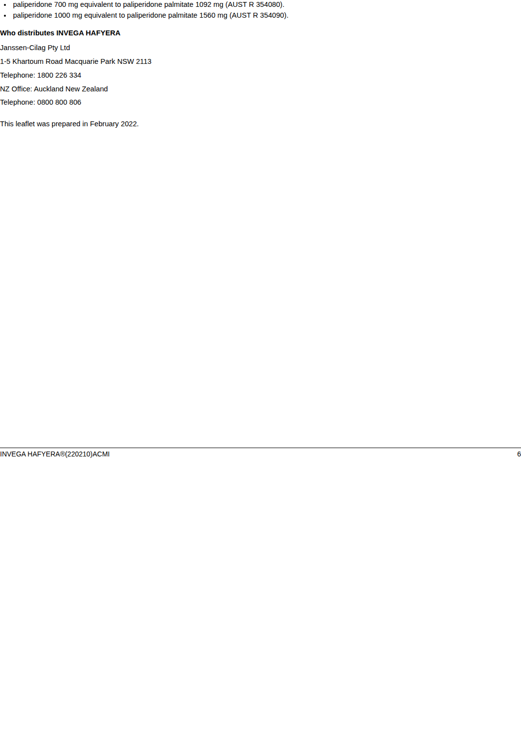paliperidone 700 mg equivalent to paliperidone palmitate 1092 mg (AUST R 354080).
paliperidone 1000 mg equivalent to paliperidone palmitate 1560 mg (AUST R 354090).
Who distributes INVEGA HAFYERA
Janssen-Cilag Pty Ltd
1-5 Khartoum Road Macquarie Park NSW 2113
Telephone: 1800 226 334
NZ Office: Auckland New Zealand
Telephone: 0800 800 806
This leaflet was prepared in February 2022.
INVEGA HAFYERA®(220210)ACMI 6